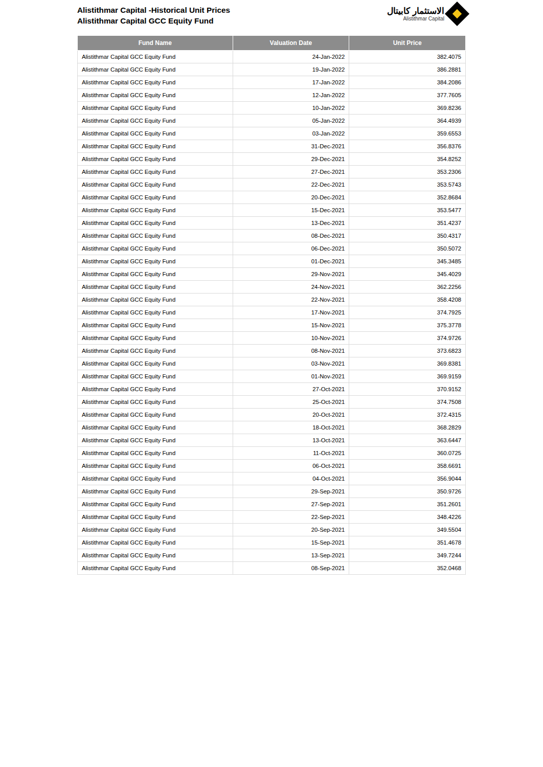Alistithmar Capital -Historical Unit Prices
Alistithmar Capital GCC Equity Fund
الاستثمار كابيتال
Alistithmar Capital
| Fund Name | Valuation Date | Unit Price |
| --- | --- | --- |
| Alistithmar Capital GCC Equity Fund | 24-Jan-2022 | 382.4075 |
| Alistithmar Capital GCC Equity Fund | 19-Jan-2022 | 386.2881 |
| Alistithmar Capital GCC Equity Fund | 17-Jan-2022 | 384.2086 |
| Alistithmar Capital GCC Equity Fund | 12-Jan-2022 | 377.7605 |
| Alistithmar Capital GCC Equity Fund | 10-Jan-2022 | 369.8236 |
| Alistithmar Capital GCC Equity Fund | 05-Jan-2022 | 364.4939 |
| Alistithmar Capital GCC Equity Fund | 03-Jan-2022 | 359.6553 |
| Alistithmar Capital GCC Equity Fund | 31-Dec-2021 | 356.8376 |
| Alistithmar Capital GCC Equity Fund | 29-Dec-2021 | 354.8252 |
| Alistithmar Capital GCC Equity Fund | 27-Dec-2021 | 353.2306 |
| Alistithmar Capital GCC Equity Fund | 22-Dec-2021 | 353.5743 |
| Alistithmar Capital GCC Equity Fund | 20-Dec-2021 | 352.8684 |
| Alistithmar Capital GCC Equity Fund | 15-Dec-2021 | 353.5477 |
| Alistithmar Capital GCC Equity Fund | 13-Dec-2021 | 351.4237 |
| Alistithmar Capital GCC Equity Fund | 08-Dec-2021 | 350.4317 |
| Alistithmar Capital GCC Equity Fund | 06-Dec-2021 | 350.5072 |
| Alistithmar Capital GCC Equity Fund | 01-Dec-2021 | 345.3485 |
| Alistithmar Capital GCC Equity Fund | 29-Nov-2021 | 345.4029 |
| Alistithmar Capital GCC Equity Fund | 24-Nov-2021 | 362.2256 |
| Alistithmar Capital GCC Equity Fund | 22-Nov-2021 | 358.4208 |
| Alistithmar Capital GCC Equity Fund | 17-Nov-2021 | 374.7925 |
| Alistithmar Capital GCC Equity Fund | 15-Nov-2021 | 375.3778 |
| Alistithmar Capital GCC Equity Fund | 10-Nov-2021 | 374.9726 |
| Alistithmar Capital GCC Equity Fund | 08-Nov-2021 | 373.6823 |
| Alistithmar Capital GCC Equity Fund | 03-Nov-2021 | 369.8381 |
| Alistithmar Capital GCC Equity Fund | 01-Nov-2021 | 369.9159 |
| Alistithmar Capital GCC Equity Fund | 27-Oct-2021 | 370.9152 |
| Alistithmar Capital GCC Equity Fund | 25-Oct-2021 | 374.7508 |
| Alistithmar Capital GCC Equity Fund | 20-Oct-2021 | 372.4315 |
| Alistithmar Capital GCC Equity Fund | 18-Oct-2021 | 368.2829 |
| Alistithmar Capital GCC Equity Fund | 13-Oct-2021 | 363.6447 |
| Alistithmar Capital GCC Equity Fund | 11-Oct-2021 | 360.0725 |
| Alistithmar Capital GCC Equity Fund | 06-Oct-2021 | 358.6691 |
| Alistithmar Capital GCC Equity Fund | 04-Oct-2021 | 356.9044 |
| Alistithmar Capital GCC Equity Fund | 29-Sep-2021 | 350.9726 |
| Alistithmar Capital GCC Equity Fund | 27-Sep-2021 | 351.2601 |
| Alistithmar Capital GCC Equity Fund | 22-Sep-2021 | 348.4226 |
| Alistithmar Capital GCC Equity Fund | 20-Sep-2021 | 349.5504 |
| Alistithmar Capital GCC Equity Fund | 15-Sep-2021 | 351.4678 |
| Alistithmar Capital GCC Equity Fund | 13-Sep-2021 | 349.7244 |
| Alistithmar Capital GCC Equity Fund | 08-Sep-2021 | 352.0468 |